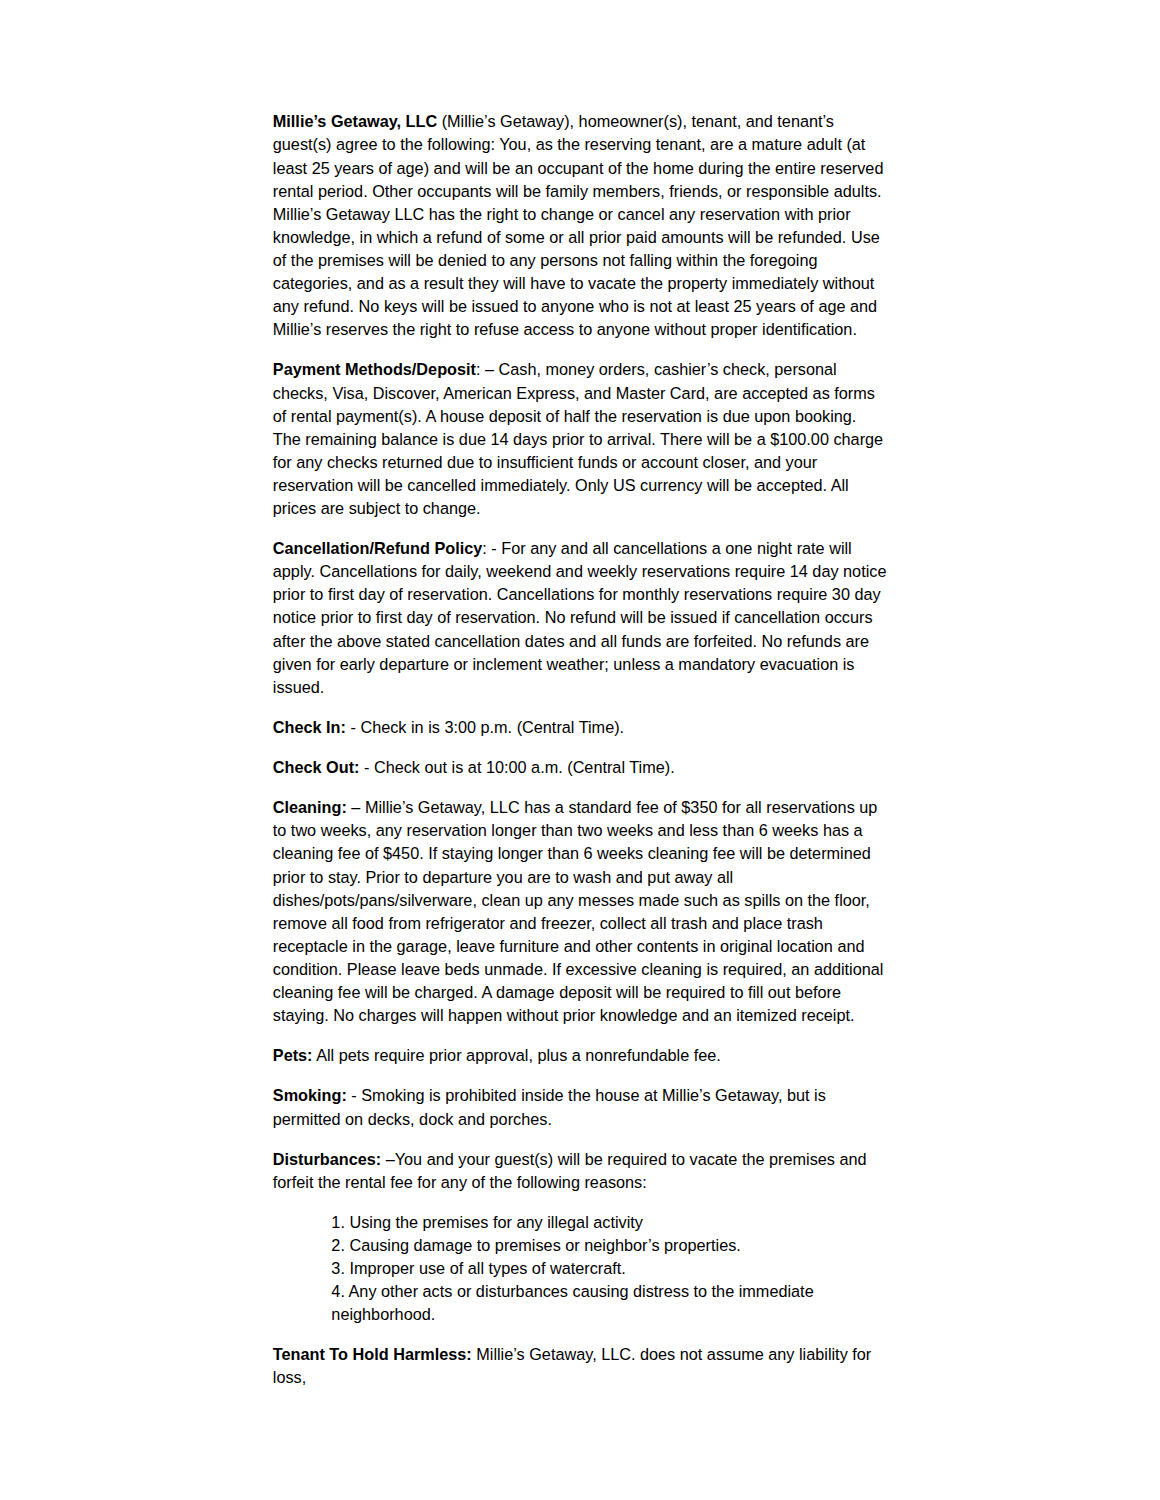Millie’s Getaway, LLC (Millie’s Getaway), homeowner(s), tenant, and tenant’s guest(s) agree to the following: You, as the reserving tenant, are a mature adult (at least 25 years of age) and will be an occupant of the home during the entire reserved rental period. Other occupants will be family members, friends, or responsible adults. Millie’s Getaway LLC has the right to change or cancel any reservation with prior knowledge, in which a refund of some or all prior paid amounts will be refunded. Use of the premises will be denied to any persons not falling within the foregoing categories, and as a result they will have to vacate the property immediately without any refund. No keys will be issued to anyone who is not at least 25 years of age and Millie’s reserves the right to refuse access to anyone without proper identification.
Payment Methods/Deposit: – Cash, money orders, cashier’s check, personal checks, Visa, Discover, American Express, and Master Card, are accepted as forms of rental payment(s). A house deposit of half the reservation is due upon booking. The remaining balance is due 14 days prior to arrival. There will be a $100.00 charge for any checks returned due to insufficient funds or account closer, and your reservation will be cancelled immediately. Only US currency will be accepted. All prices are subject to change.
Cancellation/Refund Policy: - For any and all cancellations a one night rate will apply. Cancellations for daily, weekend and weekly reservations require 14 day notice prior to first day of reservation. Cancellations for monthly reservations require 30 day notice prior to first day of reservation. No refund will be issued if cancellation occurs after the above stated cancellation dates and all funds are forfeited. No refunds are given for early departure or inclement weather; unless a mandatory evacuation is issued.
Check In: - Check in is 3:00 p.m. (Central Time).
Check Out: - Check out is at 10:00 a.m. (Central Time).
Cleaning: – Millie’s Getaway, LLC has a standard fee of $350 for all reservations up to two weeks, any reservation longer than two weeks and less than 6 weeks has a cleaning fee of $450. If staying longer than 6 weeks cleaning fee will be determined prior to stay. Prior to departure you are to wash and put away all dishes/pots/pans/silverware, clean up any messes made such as spills on the floor, remove all food from refrigerator and freezer, collect all trash and place trash receptacle in the garage, leave furniture and other contents in original location and condition. Please leave beds unmade. If excessive cleaning is required, an additional cleaning fee will be charged. A damage deposit will be required to fill out before staying. No charges will happen without prior knowledge and an itemized receipt.
Pets: All pets require prior approval, plus a nonrefundable fee.
Smoking: - Smoking is prohibited inside the house at Millie’s Getaway, but is permitted on decks, dock and porches.
Disturbances: –You and your guest(s) will be required to vacate the premises and forfeit the rental fee for any of the following reasons:
1. Using the premises for any illegal activity
2. Causing damage to premises or neighbor’s properties.
3. Improper use of all types of watercraft.
4. Any other acts or disturbances causing distress to the immediate neighborhood.
Tenant To Hold Harmless: Millie’s Getaway, LLC. does not assume any liability for loss,